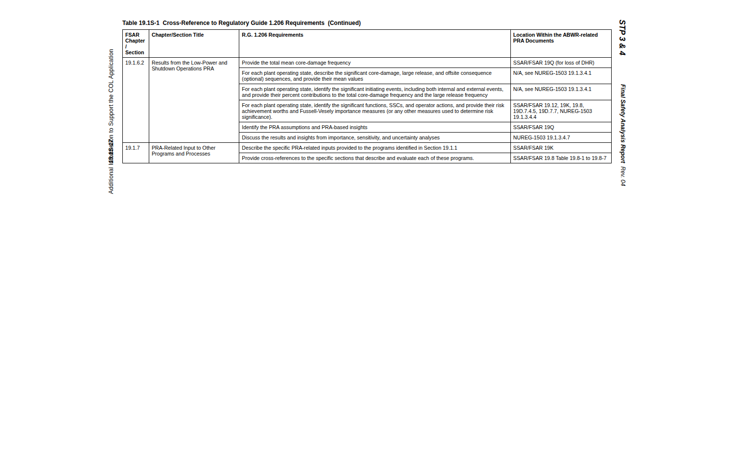Additional Information to Support the COL Application
STP 3 & 4
Rev. 04
Final Safety Analysis Report
19.1S-17
Table 19.1S-1 Cross-Reference to Regulatory Guide 1.206 Requirements (Continued)
| FSAR Chapter / Section | Chapter/Section Title | R.G. 1.206 Requirements | Location Within the ABWR-related PRA Documents |
| --- | --- | --- | --- |
| 19.1.6.2 | Results from the Low-Power and Shutdown Operations PRA | Provide the total mean core-damage frequency | SSAR/FSAR 19Q (for loss of DHR) |
| For each plant operating state, describe the significant core-damage, large release, and offsite consequence (optional) sequences, and provide their mean values | N/A, see NUREG-1503 19.1.3.4.1 |
| For each plant operating state, identify the significant initiating events, including both internal and external events, and provide their percent contributions to the total core-damage frequency and the large release frequency | N/A, see NUREG-1503 19.1.3.4.1 |
| For each plant operating state, identify the significant functions, SSCs, and operator actions, and provide their risk achievement worths and Fussell-Vesely importance measures (or any other measures used to determine risk significance). | SSAR/FSAR 19.12, 19K, 19.8, 19D.7.4.5, 19D.7.7, NUREG-1503 19.1.3.4.4 |
| Identify the PRA assumptions and PRA-based insights | SSAR/FSAR 19Q |
| Discuss the results and insights from importance, sensitivity, and uncertainty analyses | NUREG-1503 19.1.3.4.7 |
| 19.1.7 | PRA-Related Input to Other Programs and Processes | Describe the specific PRA-related inputs provided to the programs identified in Section 19.1.1 | SSAR/FSAR 19K |
| Provide cross-references to the specific sections that describe and evaluate each of these programs. | SSAR/FSAR 19.8 Table 19.8-1 to 19.8-7 |